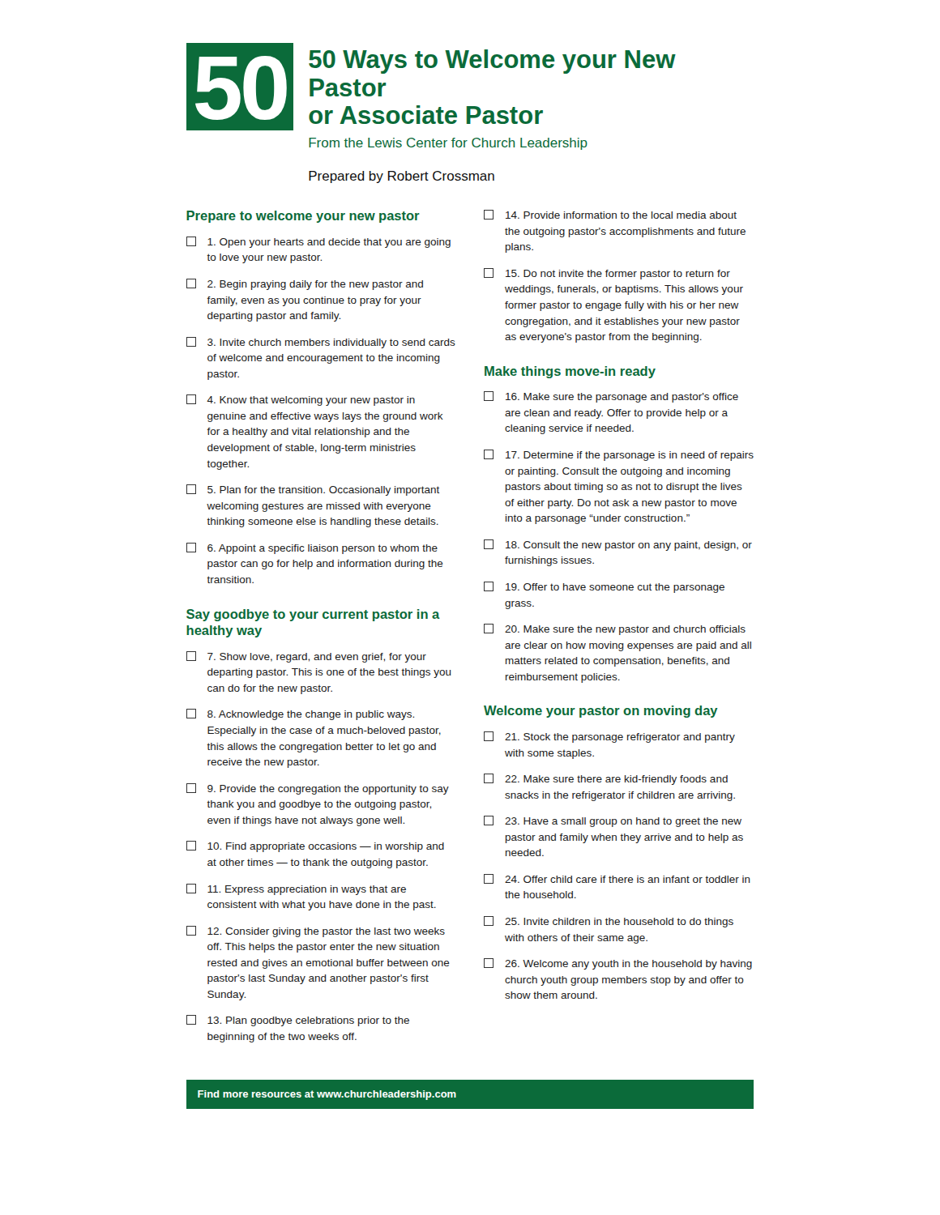50
50 Ways to Welcome your New Pastor
or Associate Pastor
From the Lewis Center for Church Leadership
Prepared by Robert Crossman
Prepare to welcome your new pastor
1. Open your hearts and decide that you are going to love your new pastor.
2. Begin praying daily for the new pastor and family, even as you continue to pray for your departing pastor and family.
3. Invite church members individually to send cards of welcome and encouragement to the incoming pastor.
4. Know that welcoming your new pastor in genuine and effective ways lays the ground work for a healthy and vital relationship and the development of stable, long-term ministries together.
5. Plan for the transition. Occasionally important welcoming gestures are missed with everyone thinking someone else is handling these details.
6. Appoint a specific liaison person to whom the pastor can go for help and information during the transition.
Say goodbye to your current pastor in a healthy way
7. Show love, regard, and even grief, for your departing pastor. This is one of the best things you can do for the new pastor.
8. Acknowledge the change in public ways. Especially in the case of a much-beloved pastor, this allows the congregation better to let go and receive the new pastor.
9. Provide the congregation the opportunity to say thank you and goodbye to the outgoing pastor, even if things have not always gone well.
10. Find appropriate occasions — in worship and at other times — to thank the outgoing pastor.
11. Express appreciation in ways that are consistent with what you have done in the past.
12. Consider giving the pastor the last two weeks off. This helps the pastor enter the new situation rested and gives an emotional buffer between one pastor's last Sunday and another pastor's first Sunday.
13. Plan goodbye celebrations prior to the beginning of the two weeks off.
14. Provide information to the local media about the outgoing pastor's accomplishments and future plans.
15. Do not invite the former pastor to return for weddings, funerals, or baptisms. This allows your former pastor to engage fully with his or her new congregation, and it establishes your new pastor as everyone's pastor from the beginning.
Make things move-in ready
16. Make sure the parsonage and pastor's office are clean and ready. Offer to provide help or a cleaning service if needed.
17. Determine if the parsonage is in need of repairs or painting. Consult the outgoing and incoming pastors about timing so as not to disrupt the lives of either party. Do not ask a new pastor to move into a parsonage “under construction.”
18. Consult the new pastor on any paint, design, or furnishings issues.
19. Offer to have someone cut the parsonage grass.
20. Make sure the new pastor and church officials are clear on how moving expenses are paid and all matters related to compensation, benefits, and reimbursement policies.
Welcome your pastor on moving day
21. Stock the parsonage refrigerator and pantry with some staples.
22. Make sure there are kid-friendly foods and snacks in the refrigerator if children are arriving.
23. Have a small group on hand to greet the new pastor and family when they arrive and to help as needed.
24. Offer child care if there is an infant or toddler in the household.
25. Invite children in the household to do things with others of their same age.
26. Welcome any youth in the household by having church youth group members stop by and offer to show them around.
Find more resources at www.churchleadership.com